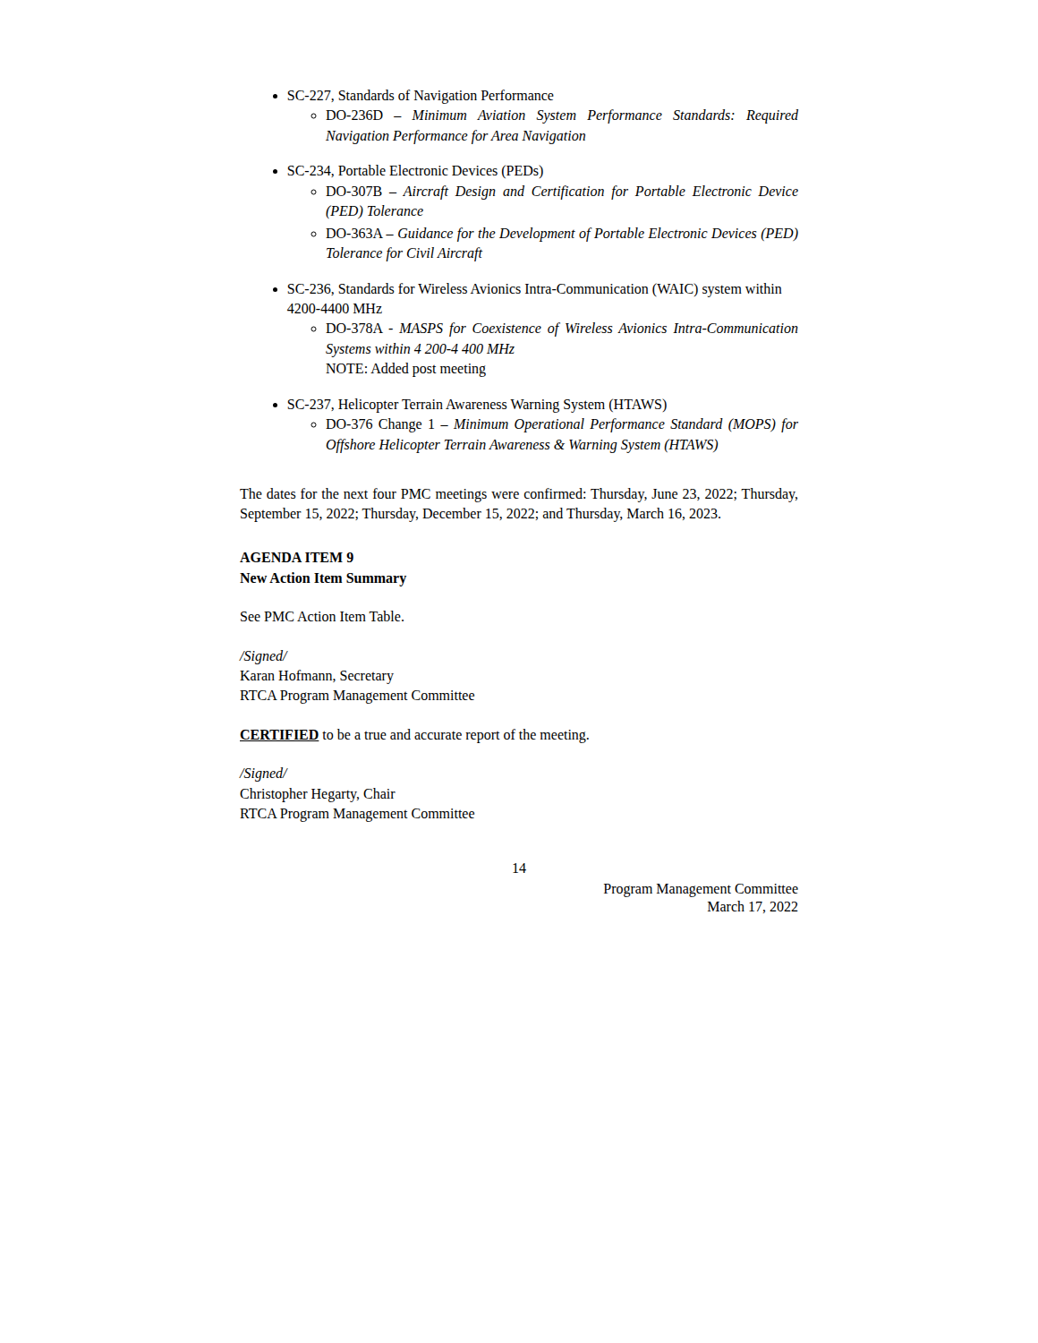SC-227, Standards of Navigation Performance
DO-236D – Minimum Aviation System Performance Standards: Required Navigation Performance for Area Navigation
SC-234, Portable Electronic Devices (PEDs)
DO-307B – Aircraft Design and Certification for Portable Electronic Device (PED) Tolerance
DO-363A – Guidance for the Development of Portable Electronic Devices (PED) Tolerance for Civil Aircraft
SC-236, Standards for Wireless Avionics Intra-Communication (WAIC) system within 4200-4400 MHz
DO-378A - MASPS for Coexistence of Wireless Avionics Intra-Communication Systems within 4 200-4 400 MHz
NOTE: Added post meeting
SC-237, Helicopter Terrain Awareness Warning System (HTAWS)
DO-376 Change 1 – Minimum Operational Performance Standard (MOPS) for Offshore Helicopter Terrain Awareness & Warning System (HTAWS)
The dates for the next four PMC meetings were confirmed: Thursday, June 23, 2022; Thursday, September 15, 2022; Thursday, December 15, 2022; and Thursday, March 16, 2023.
AGENDA ITEM 9
New Action Item Summary
See PMC Action Item Table.
/Signed/
Karan Hofmann, Secretary
RTCA Program Management Committee
CERTIFIED to be a true and accurate report of the meeting.
/Signed/
Christopher Hegarty, Chair
RTCA Program Management Committee
14
Program Management Committee
March 17, 2022